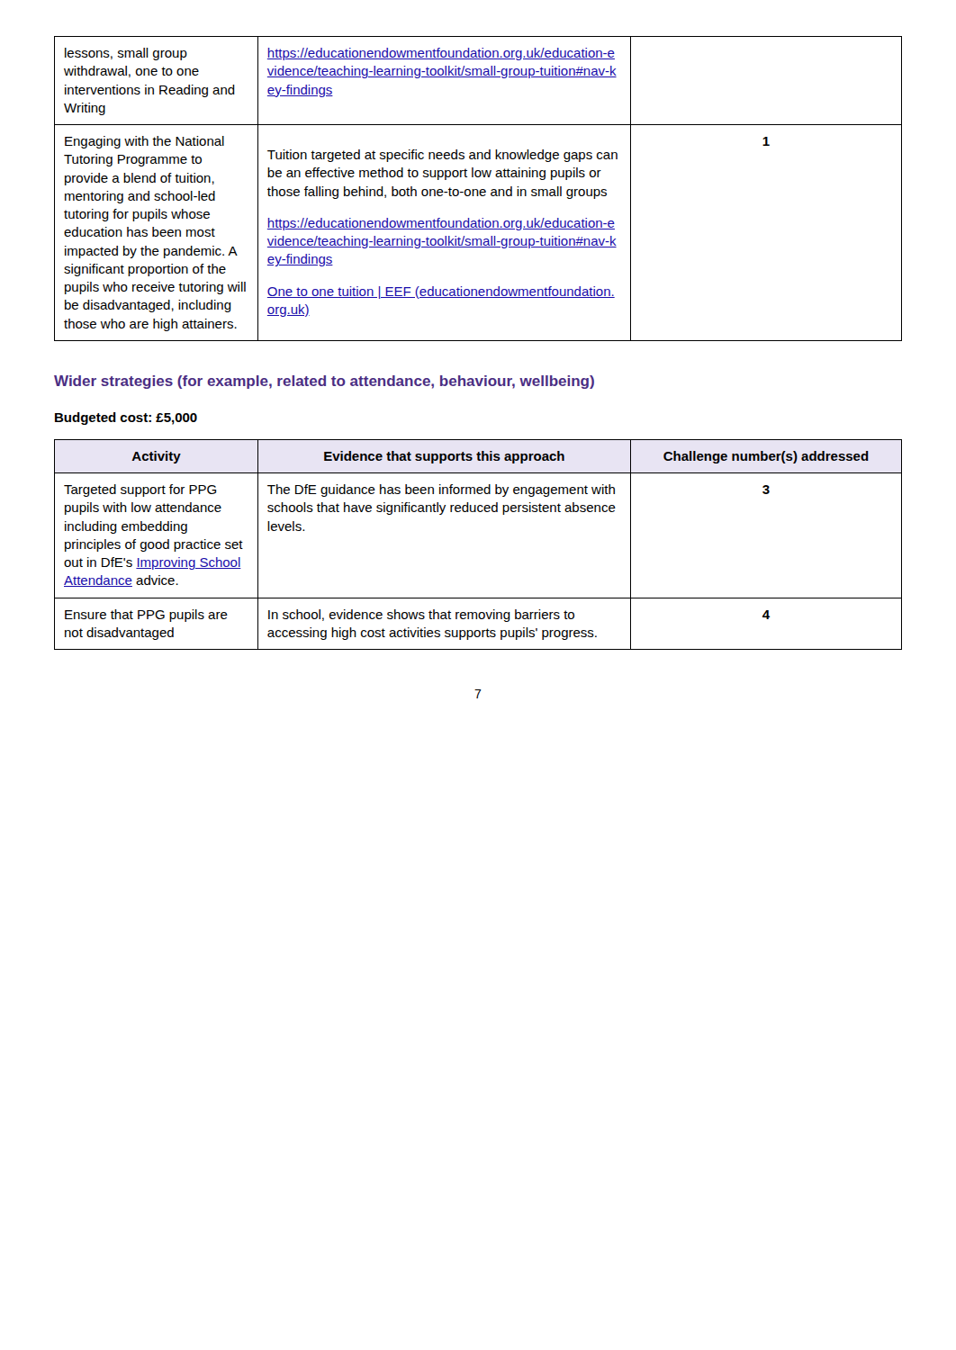| lessons, small group withdrawal, one to one interventions in Reading and Writing | https://educationendowmentfoundation.org.uk/education-evidence/teaching-learning-toolkit/small-group-tuition#nav-key-findings | |
| Engaging with the National Tutoring Programme to provide a blend of tuition, mentoring and school-led tutoring for pupils whose education has been most impacted by the pandemic. A significant proportion of the pupils who receive tutoring will be disadvantaged, including those who are high attainers. | Tuition targeted at specific needs and knowledge gaps can be an effective method to support low attaining pupils or those falling behind, both one-to-one and in small groups https://educationendowmentfoundation.org.uk/education-evidence/teaching-learning-toolkit/small-group-tuition#nav-key-findings One to one tuition / EEF (educationendowmentfoundation.org.uk) | 1 |
Wider strategies (for example, related to attendance, behaviour, wellbeing)
Budgeted cost: £5,000
| Activity | Evidence that supports this approach | Challenge number(s) addressed |
| --- | --- | --- |
| Targeted support for PPG pupils with low attendance including embedding principles of good practice set out in DfE's Improving School Attendance advice. | The DfE guidance has been informed by engagement with schools that have significantly reduced persistent absence levels. | 3 |
| Ensure that PPG pupils are not disadvantaged | In school, evidence shows that removing barriers to accessing high cost activities supports pupils' progress. | 4 |
7